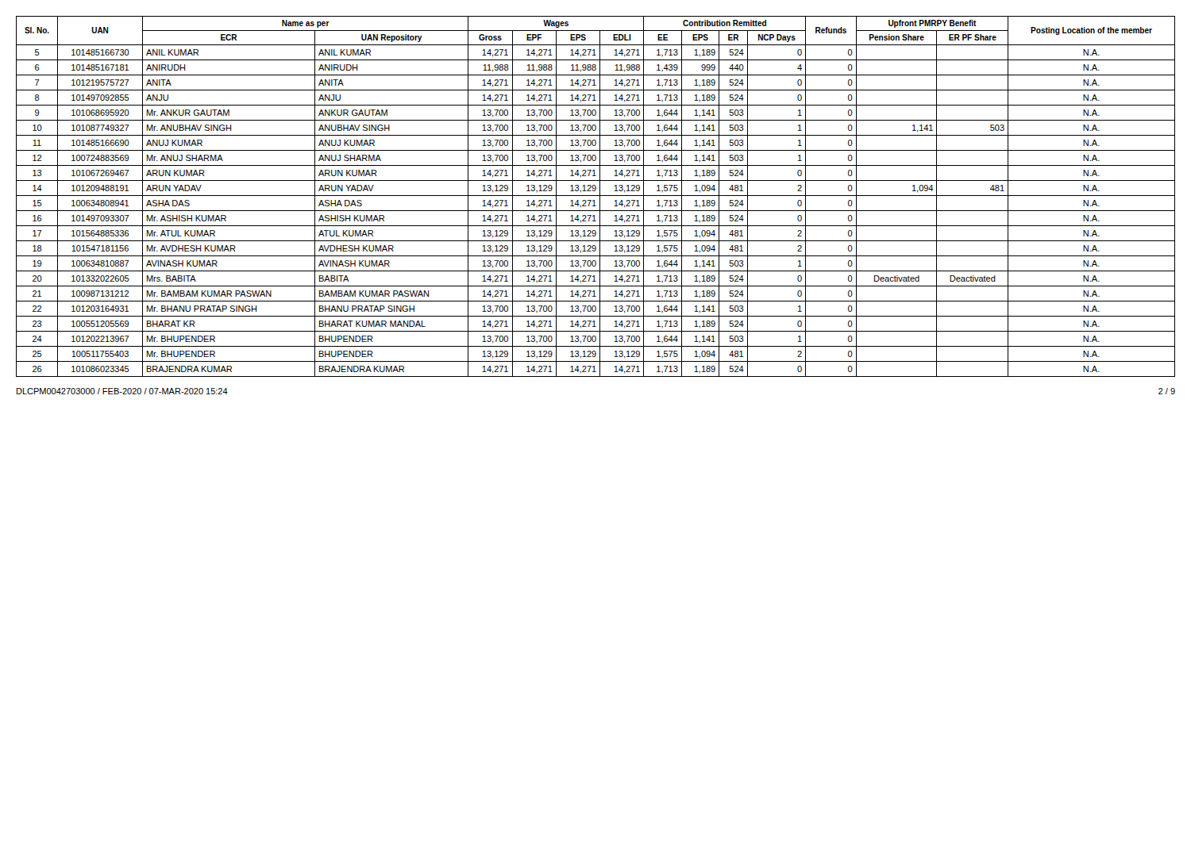| Sl. No. | UAN | Name as per | Wages | Contribution Remitted | Refunds | Upfront PMRPY Benefit | Posting Location of the member |
| --- | --- | --- | --- | --- | --- | --- | --- |
| ECR | UAN Repository | Gross | EPF | EPS | EDLI | EE | EPS | ER | NCP Days | Pension Share | ER PF Share |
| 5 | 101485166730 | ANIL KUMAR | ANIL KUMAR | 14,271 | 14,271 | 14,271 | 14,271 | 1,713 | 1,189 | 524 | 0 | 0 | | | N.A. |
| 6 | 101485167181 | ANIRUDH | ANIRUDH | 11,988 | 11,988 | 11,988 | 11,988 | 1,439 | 999 | 440 | 4 | 0 | | | N.A. |
| 7 | 101219575727 | ANITA | ANITA | 14,271 | 14,271 | 14,271 | 14,271 | 1,713 | 1,189 | 524 | 0 | 0 | | | N.A. |
| 8 | 101497092855 | ANJU | ANJU | 14,271 | 14,271 | 14,271 | 14,271 | 1,713 | 1,189 | 524 | 0 | 0 | | | N.A. |
| 9 | 101068695920 | Mr. ANKUR GAUTAM | ANKUR GAUTAM | 13,700 | 13,700 | 13,700 | 13,700 | 1,644 | 1,141 | 503 | 1 | 0 | | | N.A. |
| 10 | 101087749327 | Mr. ANUBHAV SINGH | ANUBHAV SINGH | 13,700 | 13,700 | 13,700 | 13,700 | 1,644 | 1,141 | 503 | 1 | 0 | 1,141 | 503 | N.A. |
| 11 | 101485166690 | ANUJ KUMAR | ANUJ KUMAR | 13,700 | 13,700 | 13,700 | 13,700 | 1,644 | 1,141 | 503 | 1 | 0 | | | N.A. |
| 12 | 100724883569 | Mr. ANUJ SHARMA | ANUJ SHARMA | 13,700 | 13,700 | 13,700 | 13,700 | 1,644 | 1,141 | 503 | 1 | 0 | | | N.A. |
| 13 | 101067269467 | ARUN KUMAR | ARUN KUMAR | 14,271 | 14,271 | 14,271 | 14,271 | 1,713 | 1,189 | 524 | 0 | 0 | | | N.A. |
| 14 | 101209488191 | ARUN YADAV | ARUN YADAV | 13,129 | 13,129 | 13,129 | 13,129 | 1,575 | 1,094 | 481 | 2 | 0 | 1,094 | 481 | N.A. |
| 15 | 100634808941 | ASHA DAS | ASHA DAS | 14,271 | 14,271 | 14,271 | 14,271 | 1,713 | 1,189 | 524 | 0 | 0 | | | N.A. |
| 16 | 101497093307 | Mr. ASHISH KUMAR | ASHISH KUMAR | 14,271 | 14,271 | 14,271 | 14,271 | 1,713 | 1,189 | 524 | 0 | 0 | | | N.A. |
| 17 | 101564885336 | Mr. ATUL KUMAR | ATUL KUMAR | 13,129 | 13,129 | 13,129 | 13,129 | 1,575 | 1,094 | 481 | 2 | 0 | | | N.A. |
| 18 | 101547181156 | Mr. AVDHESH KUMAR | AVDHESH KUMAR | 13,129 | 13,129 | 13,129 | 13,129 | 1,575 | 1,094 | 481 | 2 | 0 | | | N.A. |
| 19 | 100634810887 | AVINASH KUMAR | AVINASH KUMAR | 13,700 | 13,700 | 13,700 | 13,700 | 1,644 | 1,141 | 503 | 1 | 0 | | | N.A. |
| 20 | 101332022605 | Mrs. BABITA | BABITA | 14,271 | 14,271 | 14,271 | 14,271 | 1,713 | 1,189 | 524 | 0 | 0 | Deactivated | Deactivated | N.A. |
| 21 | 100987131212 | Mr. BAMBAM KUMAR PASWAN | BAMBAM KUMAR PASWAN | 14,271 | 14,271 | 14,271 | 14,271 | 1,713 | 1,189 | 524 | 0 | 0 | | | N.A. |
| 22 | 101203164931 | Mr. BHANU PRATAP SINGH | BHANU PRATAP SINGH | 13,700 | 13,700 | 13,700 | 13,700 | 1,644 | 1,141 | 503 | 1 | 0 | | | N.A. |
| 23 | 100551205569 | BHARAT KR | BHARAT KUMAR MANDAL | 14,271 | 14,271 | 14,271 | 14,271 | 1,713 | 1,189 | 524 | 0 | 0 | | | N.A. |
| 24 | 101202213967 | Mr. BHUPENDER | BHUPENDER | 13,700 | 13,700 | 13,700 | 13,700 | 1,644 | 1,141 | 503 | 1 | 0 | | | N.A. |
| 25 | 100511755403 | Mr. BHUPENDER | BHUPENDER | 13,129 | 13,129 | 13,129 | 13,129 | 1,575 | 1,094 | 481 | 2 | 0 | | | N.A. |
| 26 | 101086023345 | BRAJENDRA KUMAR | BRAJENDRA KUMAR | 14,271 | 14,271 | 14,271 | 14,271 | 1,713 | 1,189 | 524 | 0 | 0 | | | N.A. |
DLCPM0042703000 / FEB-2020 / 07-MAR-2020 15:24 2 / 9